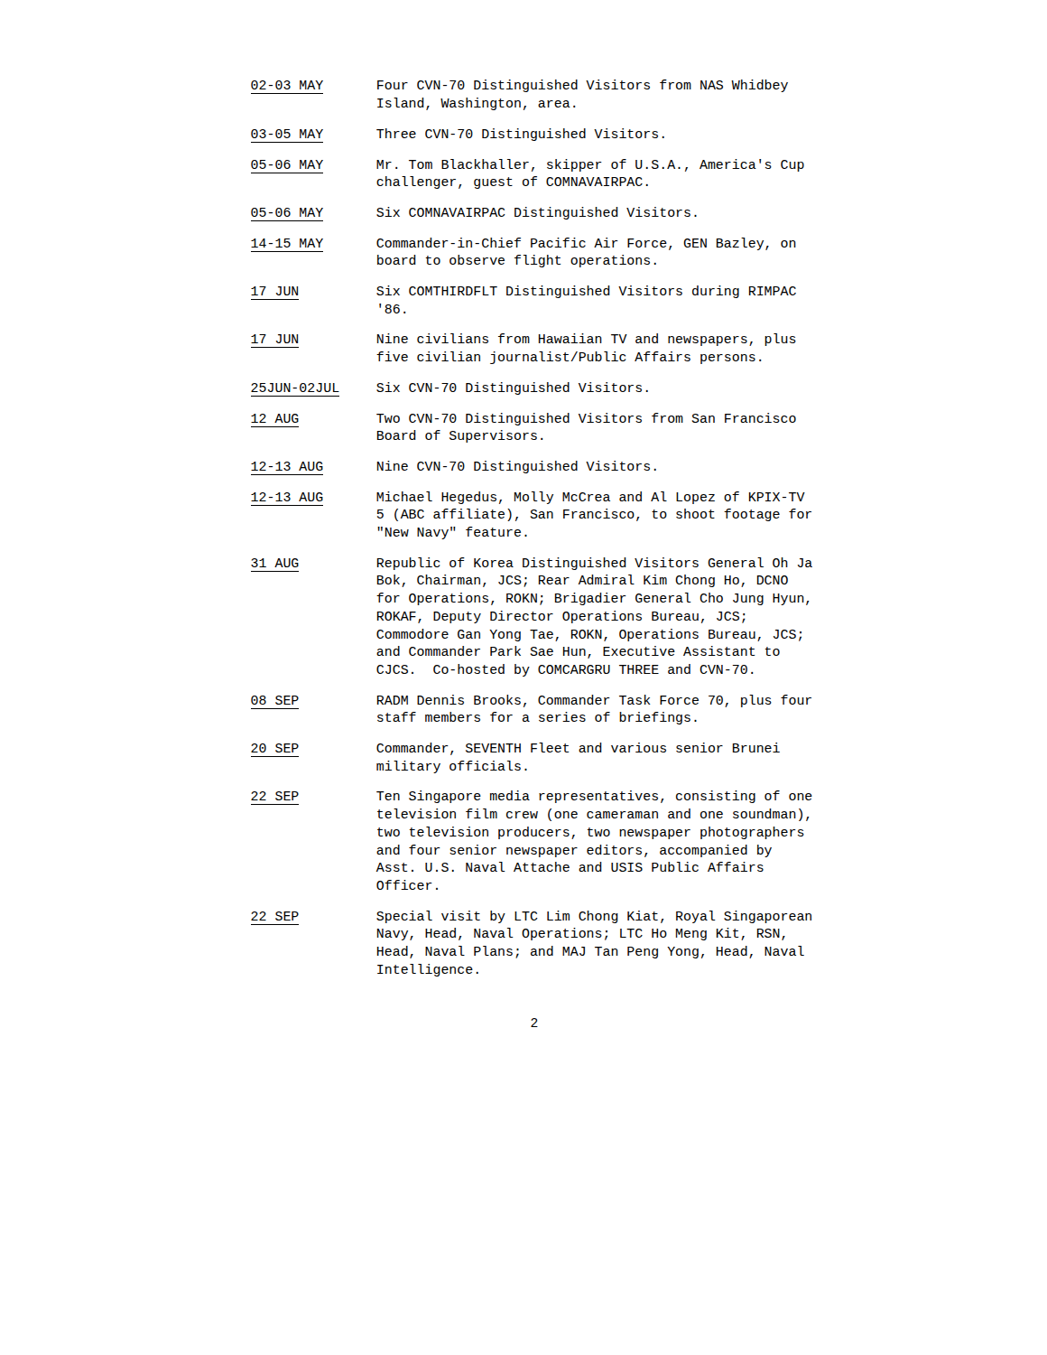| 02-03 MAY | Four CVN-70 Distinguished Visitors from NAS Whidbey Island, Washington, area. |
| 03-05 MAY | Three CVN-70 Distinguished Visitors. |
| 05-06 MAY | Mr. Tom Blackhaller, skipper of U.S.A., America's Cup challenger, guest of COMNAVAIRPAC. |
| 05-06 MAY | Six COMNAVAIRPAC Distinguished Visitors. |
| 14-15 MAY | Commander-in-Chief Pacific Air Force, GEN Bazley, on board to observe flight operations. |
| 17 JUN | Six COMTHIRDFLT Distinguished Visitors during RIMPAC '86. |
| 17 JUN | Nine civilians from Hawaiian TV and newspapers, plus five civilian journalist/Public Affairs persons. |
| 25JUN-02JUL | Six CVN-70 Distinguished Visitors. |
| 12 AUG | Two CVN-70 Distinguished Visitors from San Francisco Board of Supervisors. |
| 12-13 AUG | Nine CVN-70 Distinguished Visitors. |
| 12-13 AUG | Michael Hegedus, Molly McCrea and Al Lopez of KPIX-TV 5 (ABC affiliate), San Francisco, to shoot footage for "New Navy" feature. |
| 31 AUG | Republic of Korea Distinguished Visitors General Oh Ja Bok, Chairman, JCS; Rear Admiral Kim Chong Ho, DCNO for Operations, ROKN; Brigadier General Cho Jung Hyun, ROKAF, Deputy Director Operations Bureau, JCS; Commodore Gan Yong Tae, ROKN, Operations Bureau, JCS; and Commander Park Sae Hun, Executive Assistant to CJCS. Co-hosted by COMCARGRU THREE and CVN-70. |
| 08 SEP | RADM Dennis Brooks, Commander Task Force 70, plus four staff members for a series of briefings. |
| 20 SEP | Commander, SEVENTH Fleet and various senior Brunei military officials. |
| 22 SEP | Ten Singapore media representatives, consisting of one television film crew (one cameraman and one soundman), two television producers, two newspaper photographers and four senior newspaper editors, accompanied by Asst. U.S. Naval Attache and USIS Public Affairs Officer. |
| 22 SEP | Special visit by LTC Lim Chong Kiat, Royal Singaporean Navy, Head, Naval Operations; LTC Ho Meng Kit, RSN, Head, Naval Plans; and MAJ Tan Peng Yong, Head, Naval Intelligence. |
2